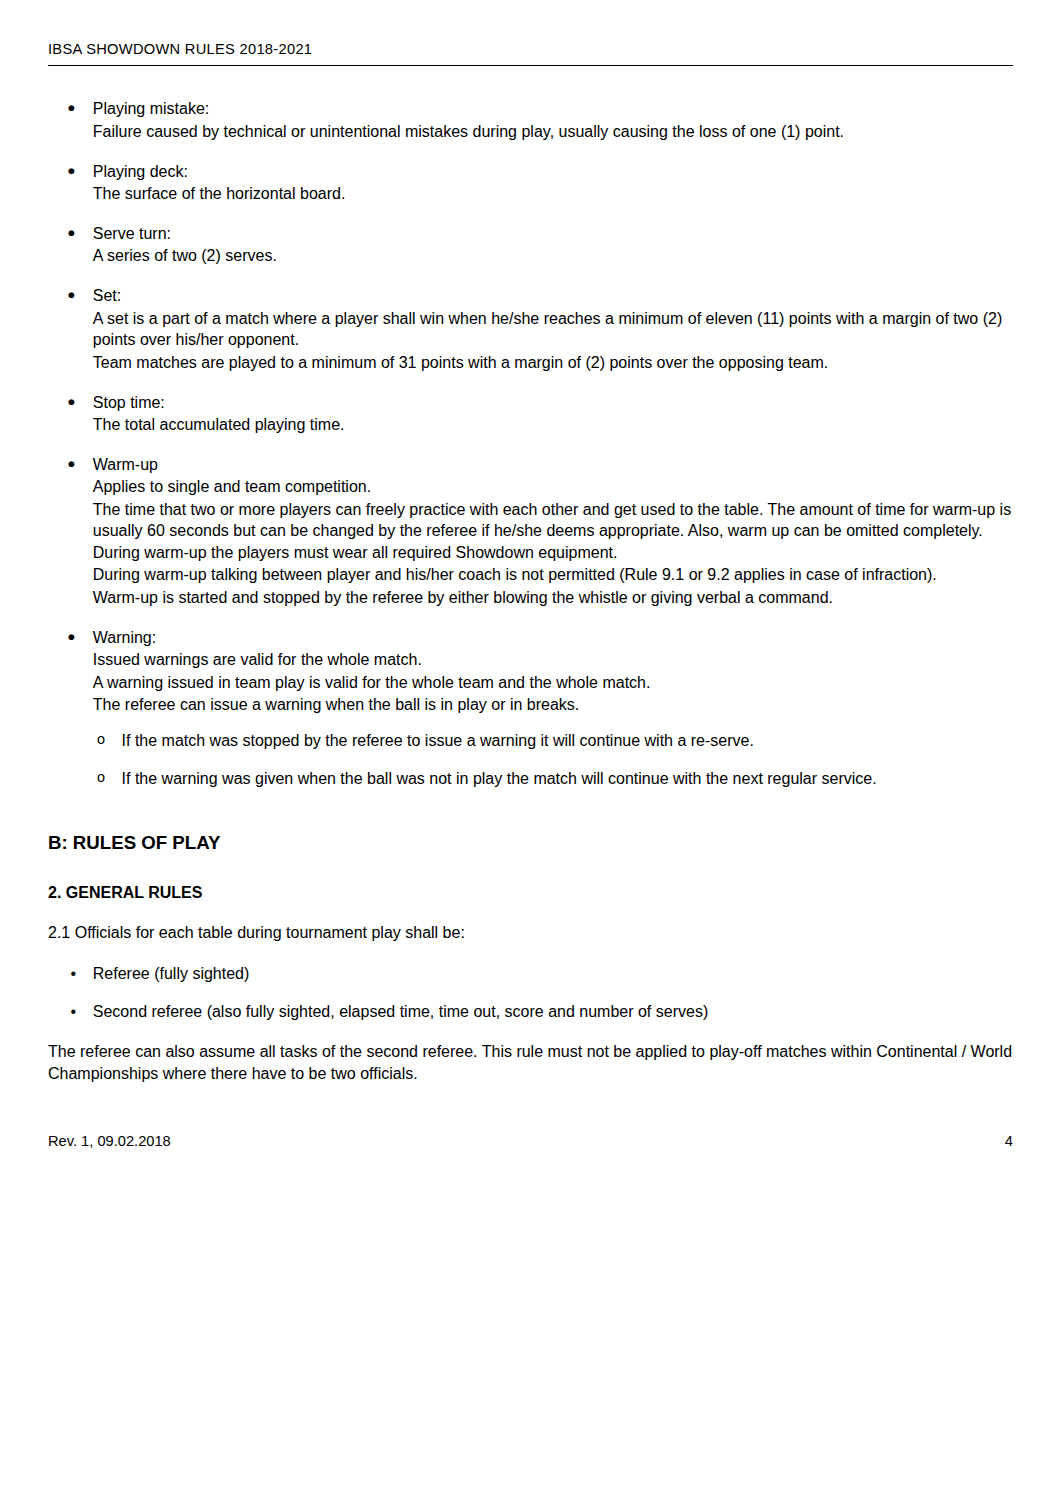IBSA SHOWDOWN RULES 2018-2021
Playing mistake:
Failure caused by technical or unintentional mistakes during play, usually causing the loss of one (1) point.
Playing deck:
The surface of the horizontal board.
Serve turn:
A series of two (2) serves.
Set:
A set is a part of a match where a player shall win when he/she reaches a minimum of eleven (11) points with a margin of two (2) points over his/her opponent.
Team matches are played to a minimum of 31 points with a margin of (2) points over the opposing team.
Stop time:
The total accumulated playing time.
Warm-up
Applies to single and team competition.
The time that two or more players can freely practice with each other and get used to the table. The amount of time for warm-up is usually 60 seconds but can be changed by the referee if he/she deems appropriate. Also, warm up can be omitted completely. During warm-up the players must wear all required Showdown equipment.
During warm-up talking between player and his/her coach is not permitted (Rule 9.1 or 9.2 applies in case of infraction).
Warm-up is started and stopped by the referee by either blowing the whistle or giving verbal a command.
Warning:
Issued warnings are valid for the whole match.
A warning issued in team play is valid for the whole team and the whole match.
The referee can issue a warning when the ball is in play or in breaks.
If the match was stopped by the referee to issue a warning it will continue with a re-serve.
If the warning was given when the ball was not in play the match will continue with the next regular service.
B: RULES OF PLAY
2. GENERAL RULES
2.1 Officials for each table during tournament play shall be:
Referee (fully sighted)
Second referee (also fully sighted, elapsed time, time out, score and number of serves)
The referee can also assume all tasks of the second referee. This rule must not be applied to play-off matches within Continental / World Championships where there have to be two officials.
Rev. 1, 09.02.2018 4